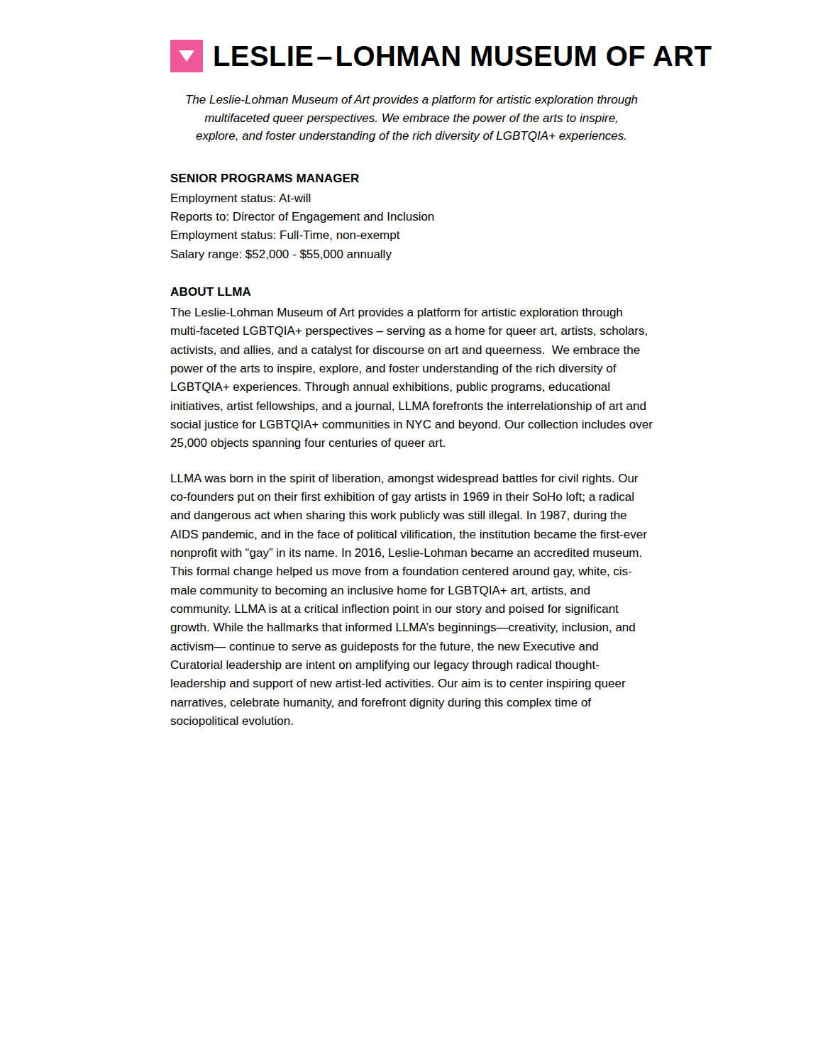LESLIE – LOHMAN MUSEUM OF ART
The Leslie-Lohman Museum of Art provides a platform for artistic exploration through multifaceted queer perspectives. We embrace the power of the arts to inspire, explore, and foster understanding of the rich diversity of LGBTQIA+ experiences.
SENIOR PROGRAMS MANAGER
Employment status: At-will
Reports to: Director of Engagement and Inclusion
Employment status: Full-Time, non-exempt
Salary range: $52,000 - $55,000 annually
ABOUT LLMA
The Leslie-Lohman Museum of Art provides a platform for artistic exploration through multi-faceted LGBTQIA+ perspectives – serving as a home for queer art, artists, scholars, activists, and allies, and a catalyst for discourse on art and queerness. We embrace the power of the arts to inspire, explore, and foster understanding of the rich diversity of LGBTQIA+ experiences. Through annual exhibitions, public programs, educational initiatives, artist fellowships, and a journal, LLMA forefronts the interrelationship of art and social justice for LGBTQIA+ communities in NYC and beyond. Our collection includes over 25,000 objects spanning four centuries of queer art.
LLMA was born in the spirit of liberation, amongst widespread battles for civil rights. Our co-founders put on their first exhibition of gay artists in 1969 in their SoHo loft; a radical and dangerous act when sharing this work publicly was still illegal. In 1987, during the AIDS pandemic, and in the face of political vilification, the institution became the first-ever nonprofit with “gay” in its name. In 2016, Leslie-Lohman became an accredited museum. This formal change helped us move from a foundation centered around gay, white, cis-male community to becoming an inclusive home for LGBTQIA+ art, artists, and community. LLMA is at a critical inflection point in our story and poised for significant growth. While the hallmarks that informed LLMA’s beginnings—creativity, inclusion, and activism— continue to serve as guideposts for the future, the new Executive and Curatorial leadership are intent on amplifying our legacy through radical thought-leadership and support of new artist-led activities. Our aim is to center inspiring queer narratives, celebrate humanity, and forefront dignity during this complex time of sociopolitical evolution.